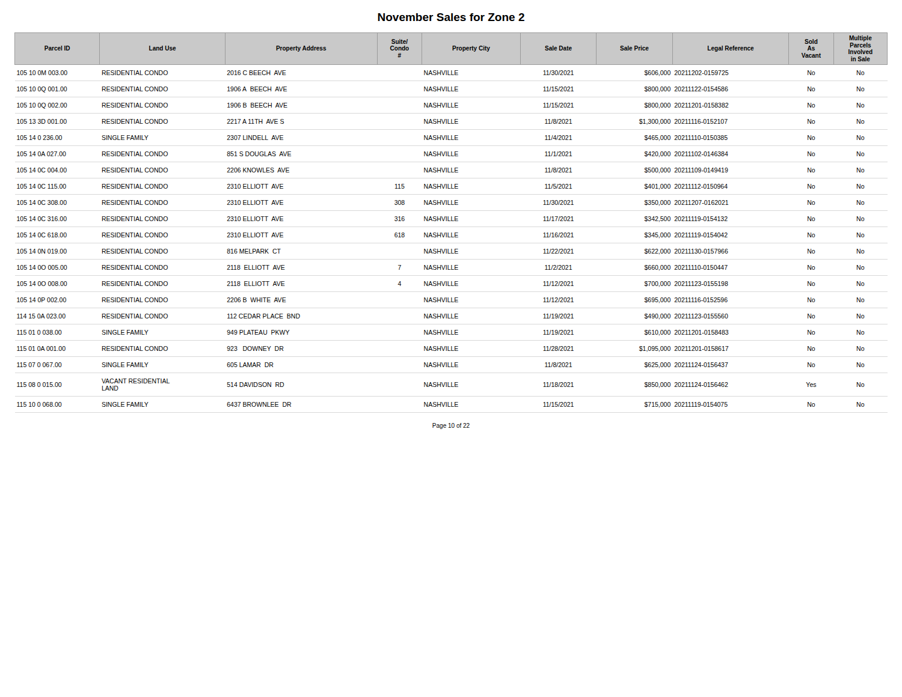November Sales for Zone 2
| Parcel ID | Land Use | Property Address | Suite/ Condo # | Property City | Sale Date | Sale Price | Legal Reference | Sold As Vacant | Multiple Parcels Involved in Sale |
| --- | --- | --- | --- | --- | --- | --- | --- | --- | --- |
| 105 10 0M 003.00 | RESIDENTIAL CONDO | 2016 C BEECH AVE | | NASHVILLE | 11/30/2021 | $606,000 | 20211202-0159725 | No | No |
| 105 10 0Q 001.00 | RESIDENTIAL CONDO | 1906 A BEECH AVE | | NASHVILLE | 11/15/2021 | $800,000 | 20211122-0154586 | No | No |
| 105 10 0Q 002.00 | RESIDENTIAL CONDO | 1906 B BEECH AVE | | NASHVILLE | 11/15/2021 | $800,000 | 20211201-0158382 | No | No |
| 105 13 3D 001.00 | RESIDENTIAL CONDO | 2217 A 11TH AVE S | | NASHVILLE | 11/8/2021 | $1,300,000 | 20211116-0152107 | No | No |
| 105 14 0 236.00 | SINGLE FAMILY | 2307 LINDELL AVE | | NASHVILLE | 11/4/2021 | $465,000 | 20211110-0150385 | No | No |
| 105 14 0A 027.00 | RESIDENTIAL CONDO | 851 S DOUGLAS AVE | | NASHVILLE | 11/1/2021 | $420,000 | 20211102-0146384 | No | No |
| 105 14 0C 004.00 | RESIDENTIAL CONDO | 2206 KNOWLES AVE | | NASHVILLE | 11/8/2021 | $500,000 | 20211109-0149419 | No | No |
| 105 14 0C 115.00 | RESIDENTIAL CONDO | 2310 ELLIOTT AVE | 115 | NASHVILLE | 11/5/2021 | $401,000 | 20211112-0150964 | No | No |
| 105 14 0C 308.00 | RESIDENTIAL CONDO | 2310 ELLIOTT AVE | 308 | NASHVILLE | 11/30/2021 | $350,000 | 20211207-0162021 | No | No |
| 105 14 0C 316.00 | RESIDENTIAL CONDO | 2310 ELLIOTT AVE | 316 | NASHVILLE | 11/17/2021 | $342,500 | 20211119-0154132 | No | No |
| 105 14 0C 618.00 | RESIDENTIAL CONDO | 2310 ELLIOTT AVE | 618 | NASHVILLE | 11/16/2021 | $345,000 | 20211119-0154042 | No | No |
| 105 14 0N 019.00 | RESIDENTIAL CONDO | 816 MELPARK CT | | NASHVILLE | 11/22/2021 | $622,000 | 20211130-0157966 | No | No |
| 105 14 0O 005.00 | RESIDENTIAL CONDO | 2118 ELLIOTT AVE | 7 | NASHVILLE | 11/2/2021 | $660,000 | 20211110-0150447 | No | No |
| 105 14 0O 008.00 | RESIDENTIAL CONDO | 2118 ELLIOTT AVE | 4 | NASHVILLE | 11/12/2021 | $700,000 | 20211123-0155198 | No | No |
| 105 14 0P 002.00 | RESIDENTIAL CONDO | 2206 B WHITE AVE | | NASHVILLE | 11/12/2021 | $695,000 | 20211116-0152596 | No | No |
| 114 15 0A 023.00 | RESIDENTIAL CONDO | 112 CEDAR PLACE BND | | NASHVILLE | 11/19/2021 | $490,000 | 20211123-0155560 | No | No |
| 115 01 0 038.00 | SINGLE FAMILY | 949 PLATEAU PKWY | | NASHVILLE | 11/19/2021 | $610,000 | 20211201-0158483 | No | No |
| 115 01 0A 001.00 | RESIDENTIAL CONDO | 923 DOWNEY DR | | NASHVILLE | 11/28/2021 | $1,095,000 | 20211201-0158617 | No | No |
| 115 07 0 067.00 | SINGLE FAMILY | 605 LAMAR DR | | NASHVILLE | 11/8/2021 | $625,000 | 20211124-0156437 | No | No |
| 115 08 0 015.00 | VACANT RESIDENTIAL LAND | 514 DAVIDSON RD | | NASHVILLE | 11/18/2021 | $850,000 | 20211124-0156462 | Yes | No |
| 115 10 0 068.00 | SINGLE FAMILY | 6437 BROWNLEE DR | | NASHVILLE | 11/15/2021 | $715,000 | 20211119-0154075 | No | No |
Page 10 of 22